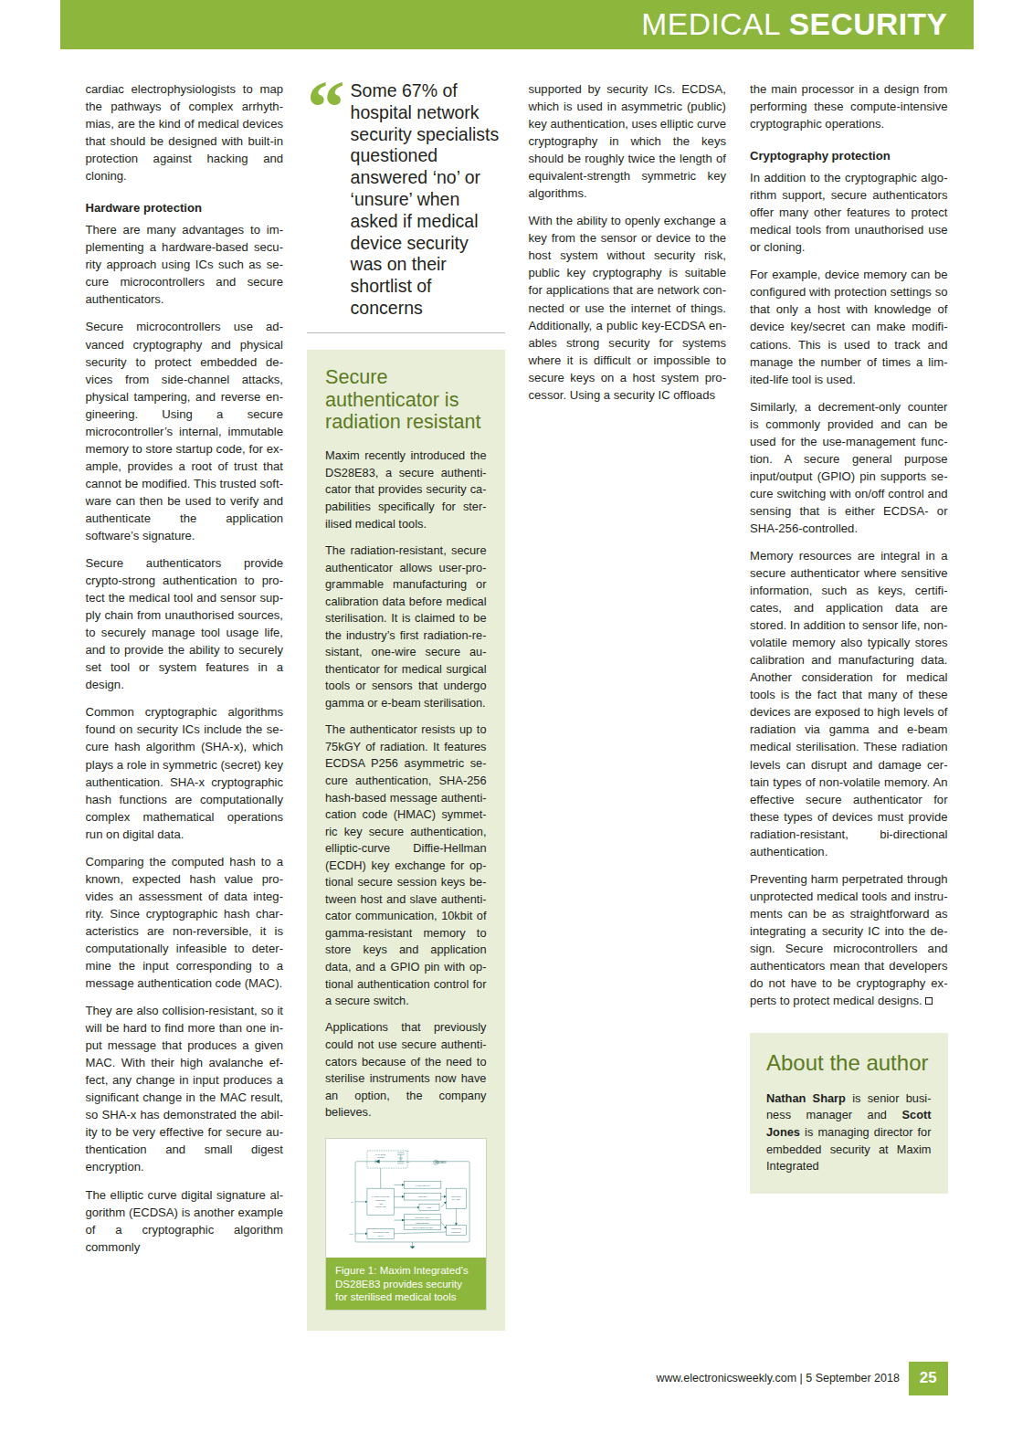MEDICAL SECURITY
cardiac electrophysiologists to map the pathways of complex arrhythmias, are the kind of medical devices that should be designed with built-in protection against hacking and cloning.
Hardware protection
There are many advantages to implementing a hardware-based security approach using ICs such as secure microcontrollers and secure authenticators.
Secure microcontrollers use advanced cryptography and physical security to protect embedded devices from side-channel attacks, physical tampering, and reverse engineering. Using a secure microcontroller’s internal, immutable memory to store startup code, for example, provides a root of trust that cannot be modified. This trusted software can then be used to verify and authenticate the application software’s signature.
Secure authenticators provide crypto-strong authentication to protect the medical tool and sensor supply chain from unauthorised sources, to securely manage tool usage life, and to provide the ability to securely set tool or system features in a design.
Common cryptographic algorithms found on security ICs include the secure hash algorithm (SHA-x), which plays a role in symmetric (secret) key authentication. SHA-x cryptographic hash functions are computationally complex mathematical operations run on digital data.
Comparing the computed hash to a known, expected hash value provides an assessment of data integrity. Since cryptographic hash characteristics are non-reversible, it is computationally infeasible to determine the input corresponding to a message authentication code (MAC).
They are also collision-resistant, so it will be hard to find more than one input message that produces a given MAC. With their high avalanche effect, any change in input produces a significant change in the MAC result, so SHA-x has demonstrated the ability to be very effective for secure authentication and small digest encryption.
The elliptic curve digital signature algorithm (ECDSA) is another example of a cryptographic algorithm commonly
“
Some 67% of hospital network security specialists questioned answered ‘no’ or ‘unsure’ when asked if medical device security was on their shortlist of concerns
Secure authenticator is radiation resistant
Maxim recently introduced the DS28E83, a secure authenticator that provides security capabilities specifically for sterilised medical tools.
The radiation-resistant, secure authenticator allows user-programmable manufacturing or calibration data before medical sterilisation. It is claimed to be the industry’s first radiation-resistant, one-wire secure authenticator for medical surgical tools or sensors that undergo gamma or e-beam sterilisation.
The authenticator resists up to 75kGY of radiation. It features ECDSA P256 asymmetric secure authentication, SHA-256 hash-based message authentication code (HMAC) symmetric key secure authentication, elliptic-curve Diffie-Hellman (ECDH) key exchange for optional secure session keys between host and slave authenticator communication, 10kbit of gamma-resistant memory to store keys and application data, and a GPIO pin with optional authentication control for a secure switch.
Applications that previously could not use secure authenticators because of the need to sterilise instruments now have an option, the company believes.
PARASITE POWER Cₓ Cₓₓᵗ IO P/O 1-WIRE FUNCTION CONTROL AND COMMAND 64-BIT ROM ID BUFFER RNG 10Kb OTP ARRAY USER MEMORY KEYS & CERTIFICATES ECC-P256 SHA-256 COMPUTE CONTROL AUTHENTICATED GPIO DS28E83 M
Figure 1: Maxim Integrated’s DS28E83 provides security for sterilised medical tools
supported by security ICs. ECDSA, which is used in asymmetric (public) key authentication, uses elliptic curve cryptography in which the keys should be roughly twice the length of equivalent-strength symmetric key algorithms.
With the ability to openly exchange a key from the sensor or device to the host system without security risk, public key cryptography is suitable for applications that are network connected or use the internet of things. Additionally, a public key-ECDSA enables strong security for systems where it is difficult or impossible to secure keys on a host system processor. Using a security IC offloads
the main processor in a design from performing these compute-intensive cryptographic operations.
Cryptography protection
In addition to the cryptographic algorithm support, secure authenticators offer many other features to protect medical tools from unauthorised use or cloning.
For example, device memory can be configured with protection settings so that only a host with knowledge of device key/secret can make modifications. This is used to track and manage the number of times a limited-life tool is used.
Similarly, a decrement-only counter is commonly provided and can be used for the use-management function. A secure general purpose input/output (GPIO) pin supports secure switching with on/off control and sensing that is either ECDSA- or SHA-256-controlled.
Memory resources are integral in a secure authenticator where sensitive information, such as keys, certificates, and application data are stored. In addition to sensor life, non-volatile memory also typically stores calibration and manufacturing data. Another consideration for medical tools is the fact that many of these devices are exposed to high levels of radiation via gamma and e-beam medical sterilisation. These radiation levels can disrupt and damage certain types of non-volatile memory. An effective secure authenticator for these types of devices must provide radiation-resistant, bi-directional authentication.
Preventing harm perpetrated through unprotected medical tools and instruments can be as straightforward as integrating a security IC into the design. Secure microcontrollers and authenticators mean that developers do not have to be cryptography experts to protect medical designs.
About the author
Nathan Sharp is senior business manager and Scott Jones is managing director for embedded security at Maxim Integrated
www.electronicsweekly.com | 5 September 2018
25